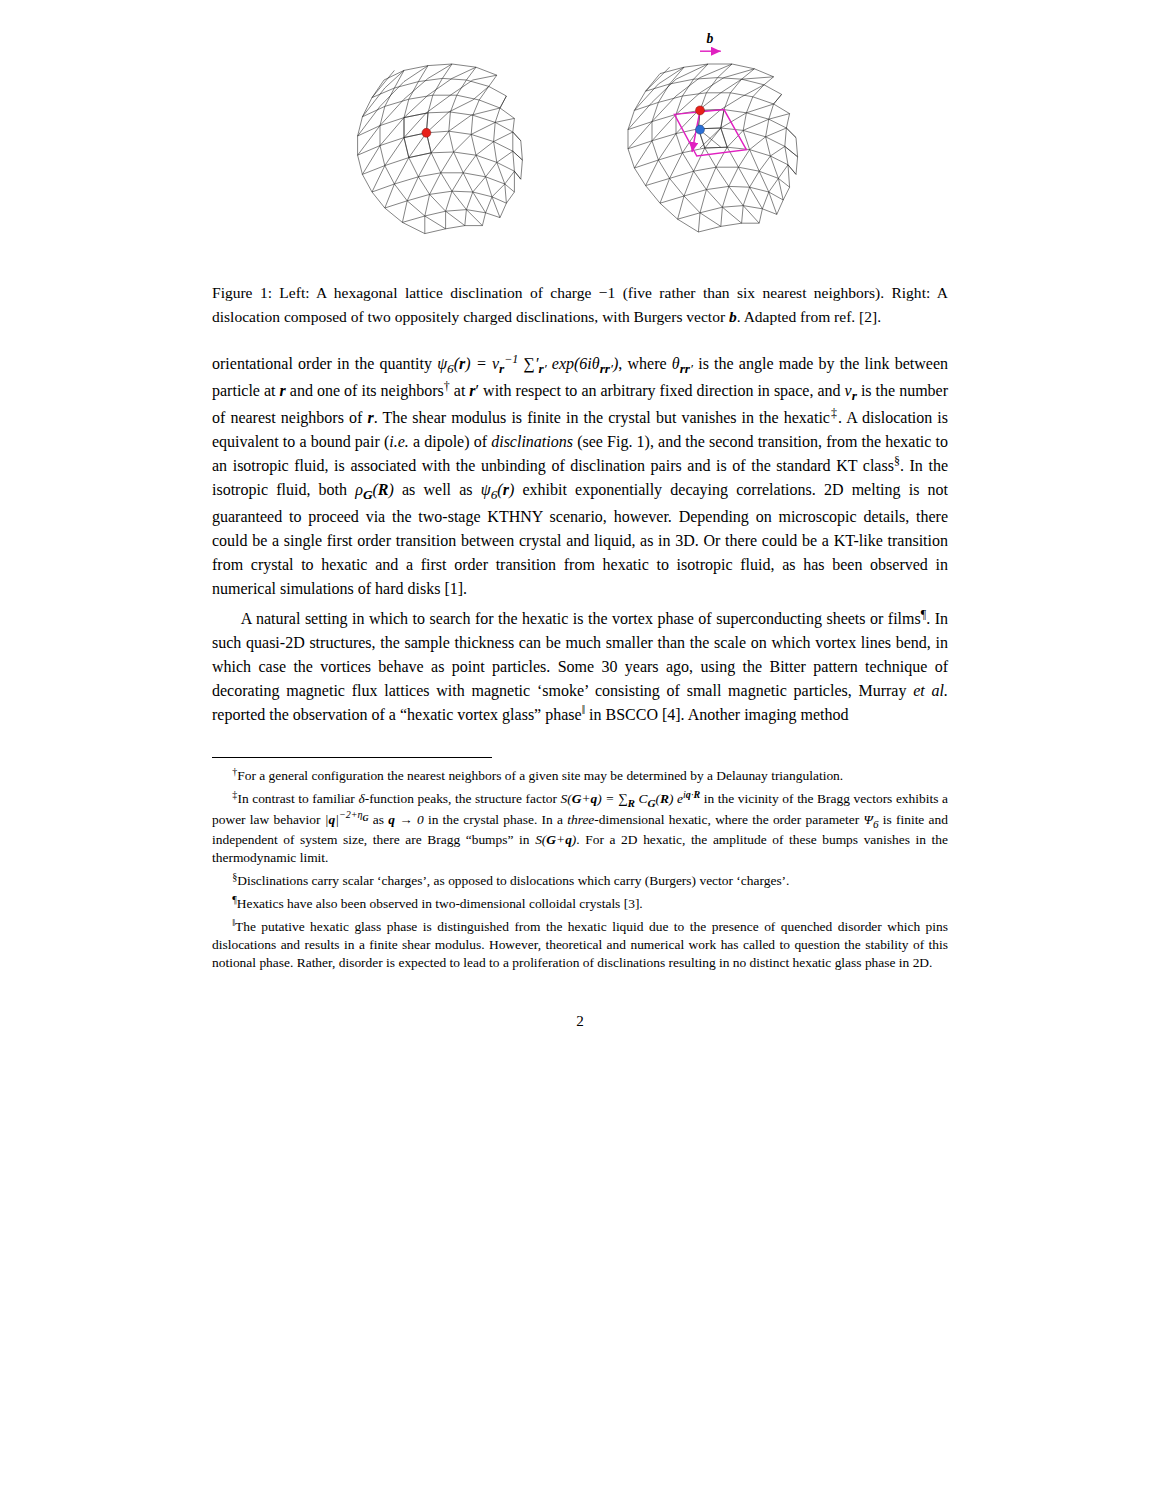b
Figure 1: Left: A hexagonal lattice disclination of charge −1 (five rather than six nearest neighbors). Right: A dislocation composed of two oppositely charged disclinations, with Burgers vector b. Adapted from ref. [2].
orientational order in the quantity ψ6(r) = νr−1 ∑′r′ exp(6iθrr′), where θrr′ is the angle made by the link between particle at r and one of its neighbors† at r′ with respect to an arbitrary fixed direction in space, and νr is the number of nearest neighbors of r. The shear modulus is finite in the crystal but vanishes in the hexatic‡. A dislocation is equivalent to a bound pair (i.e. a dipole) of disclinations (see Fig. 1), and the second transition, from the hexatic to an isotropic fluid, is associated with the unbinding of disclination pairs and is of the standard KT class§. In the isotropic fluid, both ρG(R) as well as ψ6(r) exhibit exponentially decaying correlations. 2D melting is not guaranteed to proceed via the two-stage KTHNY scenario, however. Depending on microscopic details, there could be a single first order transition between crystal and liquid, as in 3D. Or there could be a KT-like transition from crystal to hexatic and a first order transition from hexatic to isotropic fluid, as has been observed in numerical simulations of hard disks [1].
A natural setting in which to search for the hexatic is the vortex phase of superconducting sheets or films¶. In such quasi-2D structures, the sample thickness can be much smaller than the scale on which vortex lines bend, in which case the vortices behave as point particles. Some 30 years ago, using the Bitter pattern technique of decorating magnetic flux lattices with magnetic ‘smoke’ consisting of small magnetic particles, Murray et al. reported the observation of a “hexatic vortex glass” phase‖ in BSCCO [4]. Another imaging method
†For a general configuration the nearest neighbors of a given site may be determined by a Delaunay triangulation.
‡In contrast to familiar δ-function peaks, the structure factor S(G+q) = ∑R CG(R) eiq·R in the vicinity of the Bragg vectors exhibits a power law behavior |q|−2+ηG as q → 0 in the crystal phase. In a three-dimensional hexatic, where the order parameter Ψ6 is finite and independent of system size, there are Bragg “bumps” in S(G+q). For a 2D hexatic, the amplitude of these bumps vanishes in the thermodynamic limit.
§Disclinations carry scalar ‘charges’, as opposed to dislocations which carry (Burgers) vector ‘charges’.
¶Hexatics have also been observed in two-dimensional colloidal crystals [3].
‖The putative hexatic glass phase is distinguished from the hexatic liquid due to the presence of quenched disorder which pins dislocations and results in a finite shear modulus. However, theoretical and numerical work has called to question the stability of this notional phase. Rather, disorder is expected to lead to a proliferation of disclinations resulting in no distinct hexatic glass phase in 2D.
2